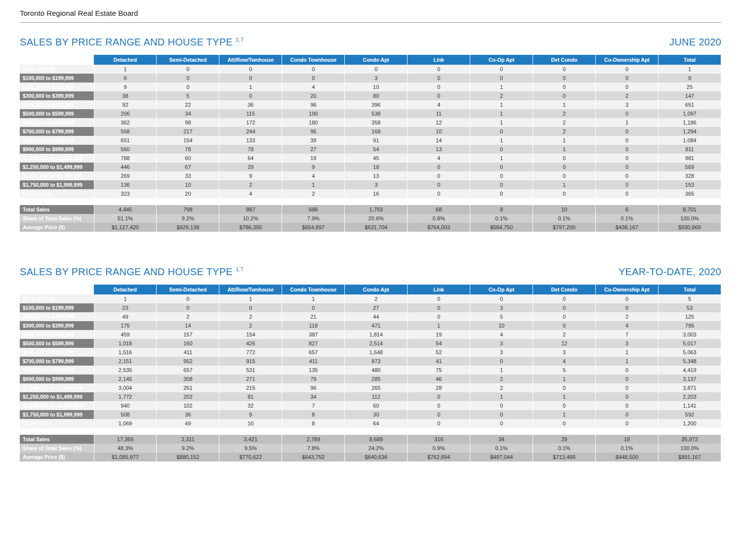Toronto Regional Real Estate Board
SALES BY PRICE RANGE AND HOUSE TYPE 1,7
JUNE 2020
| | Detached | Semi-Detached | Att/Row/Twnhouse | Condo Townhouse | Condo Apt | Link | Co-Op Apt | Det Condo | Co-Ownership Apt | Total |
| --- | --- | --- | --- | --- | --- | --- | --- | --- | --- | --- |
| $0 to $99,999 | 1 | 0 | 0 | 0 | 0 | 0 | 0 | 0 | 0 | 1 |
| $100,000 to $199,999 | 6 | 0 | 0 | 0 | 3 | 0 | 0 | 0 | 0 | 9 |
| $200,000 to $299,999 | 9 | 0 | 1 | 4 | 10 | 0 | 1 | 0 | 0 | 25 |
| $300,000 to $399,999 | 38 | 5 | 0 | 20 | 80 | 0 | 2 | 0 | 2 | 147 |
| $400,000 to $499,999 | 92 | 22 | 36 | 96 | 396 | 4 | 1 | 1 | 3 | 651 |
| $500,000 to $599,999 | 206 | 34 | 115 | 190 | 538 | 11 | 1 | 2 | 0 | 1,097 |
| $600,000 to $699,999 | 362 | 98 | 172 | 180 | 358 | 12 | 1 | 2 | 1 | 1,186 |
| $700,000 to $799,999 | 558 | 217 | 244 | 95 | 168 | 10 | 0 | 2 | 0 | 1,294 |
| $800,000 to $899,999 | 651 | 154 | 133 | 39 | 91 | 14 | 1 | 1 | 0 | 1,084 |
| $900,000 to $999,999 | 560 | 78 | 78 | 27 | 54 | 13 | 0 | 1 | 0 | 811 |
| $1,000,000 to $1,249,999 | 788 | 60 | 64 | 19 | 45 | 4 | 1 | 0 | 0 | 981 |
| $1,250,000 to $1,499,999 | 446 | 67 | 29 | 9 | 18 | 0 | 0 | 0 | 0 | 569 |
| $1,500,000 to $1,749,999 | 269 | 33 | 9 | 4 | 13 | 0 | 0 | 0 | 0 | 328 |
| $1,750,000 to $1,999,999 | 136 | 10 | 2 | 1 | 3 | 0 | 0 | 1 | 0 | 153 |
| $2,000,000+ | 323 | 20 | 4 | 2 | 16 | 0 | 0 | 0 | 0 | 365 |
| Total Sales | 4,445 | 798 | 887 | 686 | 1,793 | 68 | 8 | 10 | 6 | 8,701 |
| Share of Total Sales (%) | 51.1% | 9.2% | 10.2% | 7.9% | 20.6% | 0.8% | 0.1% | 0.1% | 0.1% | 100.0% |
| Average Price ($) | $1,127,420 | $929,138 | $786,390 | $654,897 | $631,704 | $764,003 | $584,750 | $797,200 | $438,167 | $930,869 |
SALES BY PRICE RANGE AND HOUSE TYPE 1,7
YEAR-TO-DATE, 2020
| | Detached | Semi-Detached | Att/Row/Twnhouse | Condo Townhouse | Condo Apt | Link | Co-Op Apt | Det Condo | Co-Ownership Apt | Total |
| --- | --- | --- | --- | --- | --- | --- | --- | --- | --- | --- |
| $0 to $99,999 | 1 | 0 | 1 | 1 | 2 | 0 | 0 | 0 | 0 | 5 |
| $100,000 to $199,999 | 23 | 0 | 0 | 0 | 27 | 0 | 3 | 0 | 0 | 53 |
| $200,000 to $299,999 | 49 | 2 | 2 | 21 | 44 | 0 | 5 | 0 | 2 | 125 |
| $300,000 to $399,999 | 175 | 14 | 2 | 118 | 471 | 1 | 10 | 0 | 4 | 795 |
| $400,000 to $499,999 | 459 | 157 | 154 | 387 | 1,814 | 19 | 4 | 2 | 7 | 3,003 |
| $500,000 to $599,999 | 1,018 | 160 | 426 | 827 | 2,514 | 54 | 3 | 12 | 3 | 5,017 |
| $600,000 to $699,999 | 1,516 | 411 | 772 | 657 | 1,648 | 52 | 3 | 3 | 1 | 5,063 |
| $700,000 to $799,999 | 2,151 | 952 | 915 | 411 | 873 | 41 | 0 | 4 | 1 | 5,348 |
| $800,000 to $899,999 | 2,535 | 657 | 531 | 135 | 480 | 75 | 1 | 5 | 0 | 4,419 |
| $900,000 to $999,999 | 2,145 | 308 | 271 | 79 | 285 | 46 | 2 | 1 | 0 | 3,137 |
| $1,000,000 to $1,249,999 | 3,004 | 261 | 215 | 96 | 265 | 28 | 2 | 0 | 0 | 3,871 |
| $1,250,000 to $1,499,999 | 1,772 | 202 | 81 | 34 | 112 | 0 | 1 | 1 | 0 | 2,203 |
| $1,500,000 to $1,749,999 | 940 | 102 | 32 | 7 | 60 | 0 | 0 | 0 | 0 | 1,141 |
| $1,750,000 to $1,999,999 | 508 | 36 | 9 | 8 | 30 | 0 | 0 | 1 | 0 | 592 |
| $2,000,000+ | 1,069 | 49 | 10 | 8 | 64 | 0 | 0 | 0 | 0 | 1,200 |
| Total Sales | 17,365 | 3,311 | 3,421 | 2,789 | 8,689 | 316 | 34 | 29 | 18 | 35,972 |
| Share of Total Sales (%) | 48.3% | 9.2% | 9.5% | 7.8% | 24.2% | 0.9% | 0.1% | 0.1% | 0.1% | 100.0% |
| Average Price ($) | $1,085,977 | $880,152 | $770,622 | $643,752 | $640,636 | $762,694 | $497,044 | $713,466 | $448,500 | $891,167 |